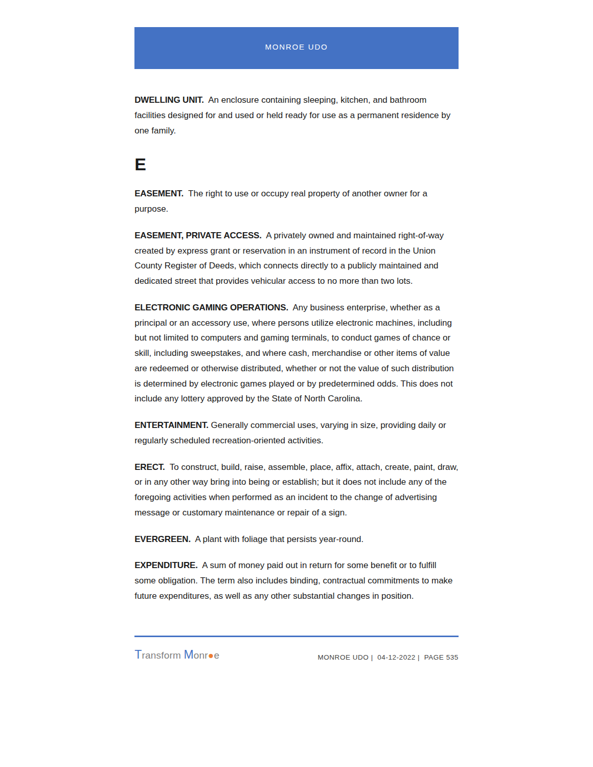MONROE UDO
DWELLING UNIT. An enclosure containing sleeping, kitchen, and bathroom facilities designed for and used or held ready for use as a permanent residence by one family.
E
EASEMENT. The right to use or occupy real property of another owner for a purpose.
EASEMENT, PRIVATE ACCESS. A privately owned and maintained right-of-way created by express grant or reservation in an instrument of record in the Union County Register of Deeds, which connects directly to a publicly maintained and dedicated street that provides vehicular access to no more than two lots.
ELECTRONIC GAMING OPERATIONS. Any business enterprise, whether as a principal or an accessory use, where persons utilize electronic machines, including but not limited to computers and gaming terminals, to conduct games of chance or skill, including sweepstakes, and where cash, merchandise or other items of value are redeemed or otherwise distributed, whether or not the value of such distribution is determined by electronic games played or by predetermined odds. This does not include any lottery approved by the State of North Carolina.
ENTERTAINMENT. Generally commercial uses, varying in size, providing daily or regularly scheduled recreation-oriented activities.
ERECT. To construct, build, raise, assemble, place, affix, attach, create, paint, draw, or in any other way bring into being or establish; but it does not include any of the foregoing activities when performed as an incident to the change of advertising message or customary maintenance or repair of a sign.
EVERGREEN. A plant with foliage that persists year-round.
EXPENDITURE. A sum of money paid out in return for some benefit or to fulfill some obligation. The term also includes binding, contractual commitments to make future expenditures, as well as any other substantial changes in position.
Transform Monr●e
MONROE UDO | 04-12-2022 | PAGE 535